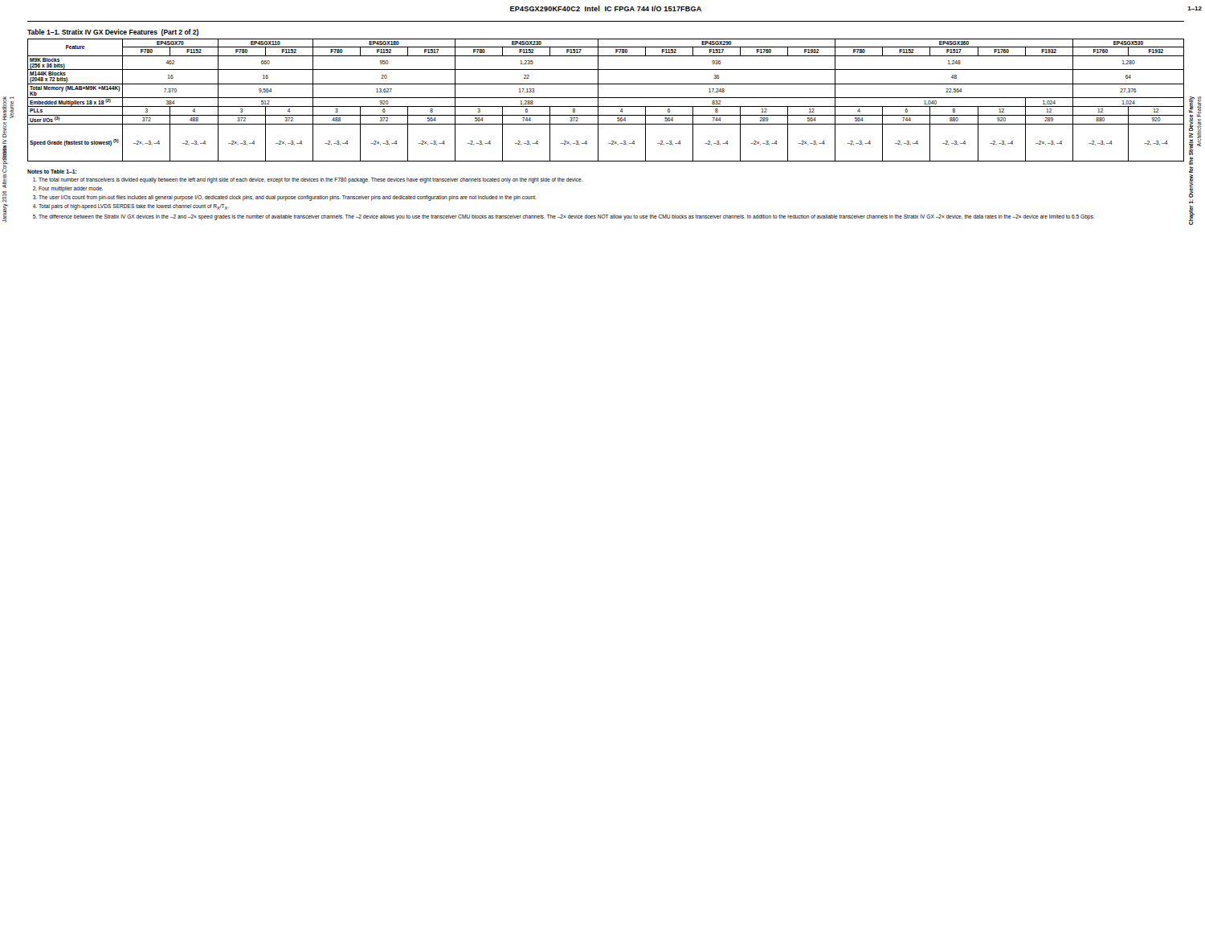EP4SGX290KF40C2 Intel IC FPGA 744 I/O 1517FBGA
1–12
Stratix IV Device Handbook
Volume 1
January 2016 Altera Corporation
Chapter 1: Overview for the Stratix IV Device Family
Architecture Features
Table 1–1. Stratix IV GX Device Features (Part 2 of 2)
| Feature | EP4SGX70 | EP4SGX110 | EP4SGX180 | EP4SGX230 | EP4SGX290 | EP4SGX360 | EP4SGX530 |
| --- | --- | --- | --- | --- | --- | --- | --- |
| F780 | F1152 | F780 | F1152 | F780 | F1152 | F1517 | F780 | F1152 | F1517 | F780 | F1152 | F1517 | F1760 | F1932 | F780 | F1152 | F1517 | F1760 | F1932 | F1760 | F1932 |
| M9K Blocks (256 x 36 bits) | 462 | 660 | 950 | 1,235 | 936 | 1,248 | 1,280 |
| M144K Blocks (2048 x 72 bits) | 16 | 16 | 20 | 22 | 36 | 48 | 64 |
| Total Memory (MLAB+M9K +M144K) Kb | 7,370 | 9,564 | 13,627 | 17,133 | 17,248 | 22,564 | 27,376 |
| Embedded Multipliers 18 x 18 (2) | 384 | 512 | 920 | 1,288 | 832 | 1,040 | 1,024 | 1,024 |
| PLLs | 3 | 4 | 3 | 4 | 3 | 6 | 8 | 3 | 6 | 8 | 4 | 6 | 8 | 12 | 12 | 4 | 6 | 8 | 12 | 12 | 12 | 12 |
| User I/Os (3) | 372 | 488 | 372 | 372 | 488 | 372 | 564 | 564 | 744 | 372 | 564 | 564 | 744 | 289 | 564 | 564 | 744 | 880 | 920 | 289 | 880 | 920 |
| Speed Grade (fastest to slowest) (5) | –2×, –3, –4 | –2, –3, –4 | –2×, –3, –4 | –2×, –3, –4 | –2, –3, –4 | –2×, –3, –4 | –2×, –3, –4 | –2, –3, –4 | –2, –3, –4 | –2×, –3, –4 | –2×, –3, –4 | –2, –3, –4 | –2, –3, –4 | –2×, –3, –4 | –2×, –3, –4 | –2, –3, –4 | –2, –3, –4 | –2, –3, –4 | –2, –3, –4 | –2×, –3, –4 | –2, –3, –4 | –2, –3, –4 |
Notes to Table 1–1:
The total number of transceivers is divided equally between the left and right side of each device, except for the devices in the F780 package. These devices have eight transceiver channels located only on the right side of the device.
Four multiplier adder mode.
The user I/Os count from pin-out files includes all general purpose I/O, dedicated clock pins, and dual purpose configuration pins. Transceiver pins and dedicated configuration pins are not included in the pin count.
Total pairs of high-speed LVDS SERDES take the lowest channel count of RX/TX.
The difference between the Stratix IV GX devices in the –2 and –2× speed grades is the number of available transceiver channels. The –2 device allows you to use the transceiver CMU blocks as transceiver channels. The –2× device does NOT allow you to use the CMU blocks as transceiver channels. In addition to the reduction of available transceiver channels in the Stratix IV GX –2× device, the data rates in the –2× device are limited to 6.5 Gbps.